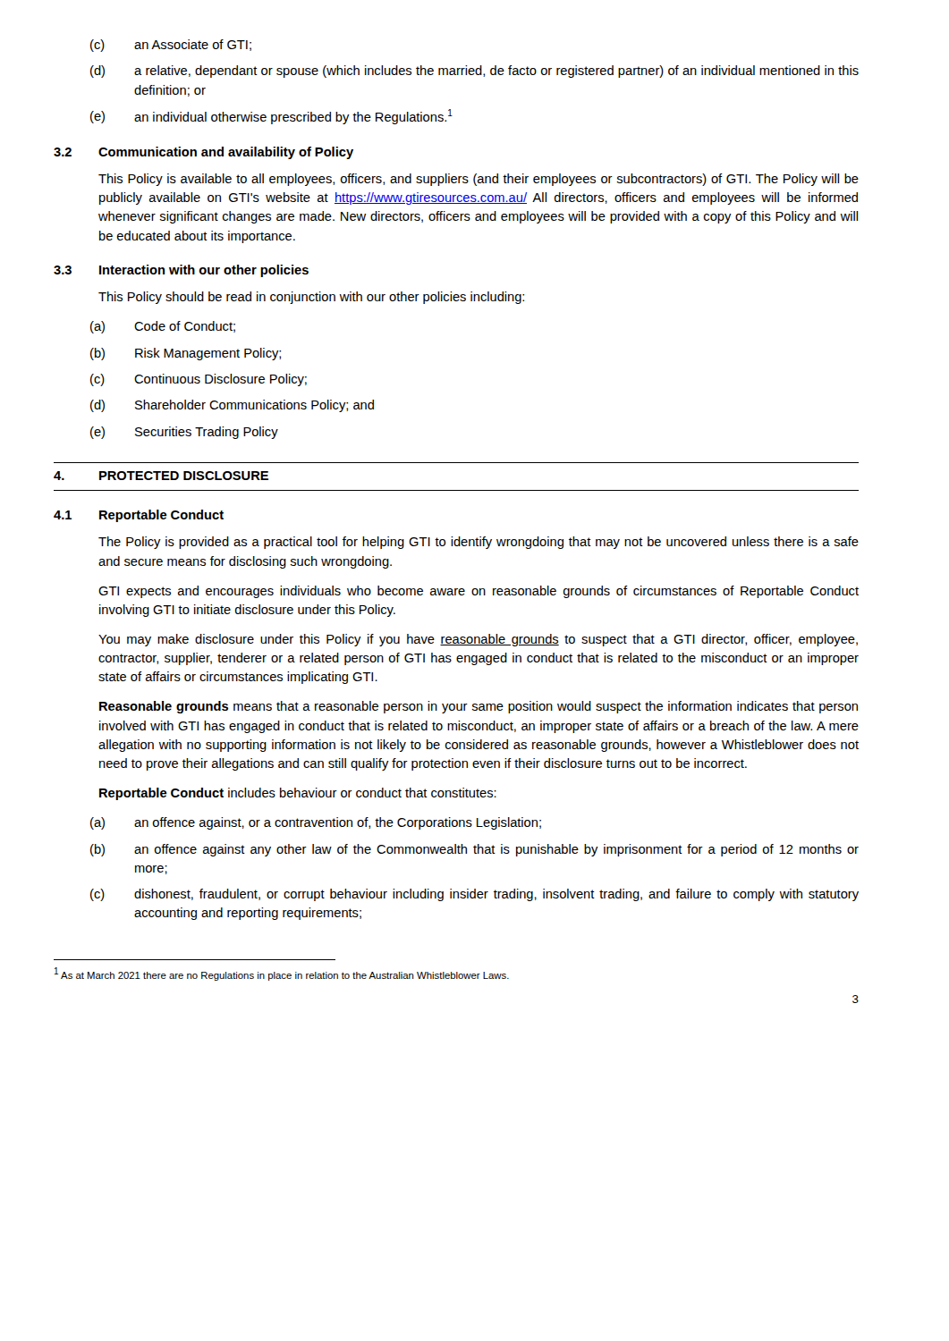(c)
an Associate of GTI;
(d)
a relative, dependant or spouse (which includes the married, de facto or registered partner) of an individual mentioned in this definition; or
(e)
an individual otherwise prescribed by the Regulations.1
3.2 Communication and availability of Policy
This Policy is available to all employees, officers, and suppliers (and their employees or subcontractors) of GTI. The Policy will be publicly available on GTI's website at https://www.gtiresources.com.au/ All directors, officers and employees will be informed whenever significant changes are made. New directors, officers and employees will be provided with a copy of this Policy and will be educated about its importance.
3.3 Interaction with our other policies
This Policy should be read in conjunction with our other policies including:
(a)
Code of Conduct;
(b)
Risk Management Policy;
(c)
Continuous Disclosure Policy;
(d)
Shareholder Communications Policy; and
(e)
Securities Trading Policy
4. PROTECTED DISCLOSURE
4.1 Reportable Conduct
The Policy is provided as a practical tool for helping GTI to identify wrongdoing that may not be uncovered unless there is a safe and secure means for disclosing such wrongdoing.
GTI expects and encourages individuals who become aware on reasonable grounds of circumstances of Reportable Conduct involving GTI to initiate disclosure under this Policy.
You may make disclosure under this Policy if you have reasonable grounds to suspect that a GTI director, officer, employee, contractor, supplier, tenderer or a related person of GTI has engaged in conduct that is related to the misconduct or an improper state of affairs or circumstances implicating GTI.
Reasonable grounds means that a reasonable person in your same position would suspect the information indicates that person involved with GTI has engaged in conduct that is related to misconduct, an improper state of affairs or a breach of the law. A mere allegation with no supporting information is not likely to be considered as reasonable grounds, however a Whistleblower does not need to prove their allegations and can still qualify for protection even if their disclosure turns out to be incorrect.
Reportable Conduct includes behaviour or conduct that constitutes:
(a)
an offence against, or a contravention of, the Corporations Legislation;
(b)
an offence against any other law of the Commonwealth that is punishable by imprisonment for a period of 12 months or more;
(c)
dishonest, fraudulent, or corrupt behaviour including insider trading, insolvent trading, and failure to comply with statutory accounting and reporting requirements;
1 As at March 2021 there are no Regulations in place in relation to the Australian Whistleblower Laws.
3